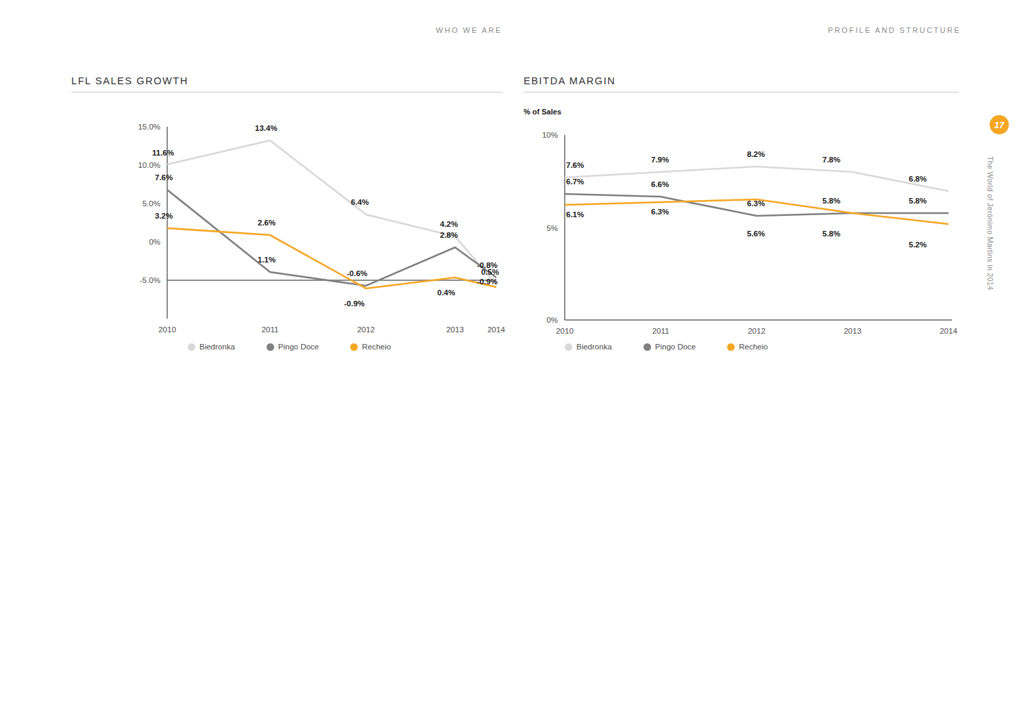WHO WE ARE
PROFILE AND STRUCTURE
17
The World of Jerónimo Martins in 2014
LFL SALES GROWTH
15.0%
10.0%
5.0%
0%
-5.0%
2010
2011
2012
2013
2014
11.6%
13.4%
6.4%
4.2%
0.5%
7.6%
1.1%
-0.6%
2.8%
-0.8%
3.2%
2.6%
-0.9%
0.4%
-0.9%
Biedronka Pingo Doce Recheio
EBITDA MARGIN
% of Sales
10%
5%
0%
2010
2011
2012
2013
2014
7.6%
7.9%
8.2%
7.8%
6.8%
6.7%
6.6%
6.3%
5.8%
5.8%
6.1%
6.3%
5.6%
5.8%
5.2%
Biedronka Pingo Doce Recheio